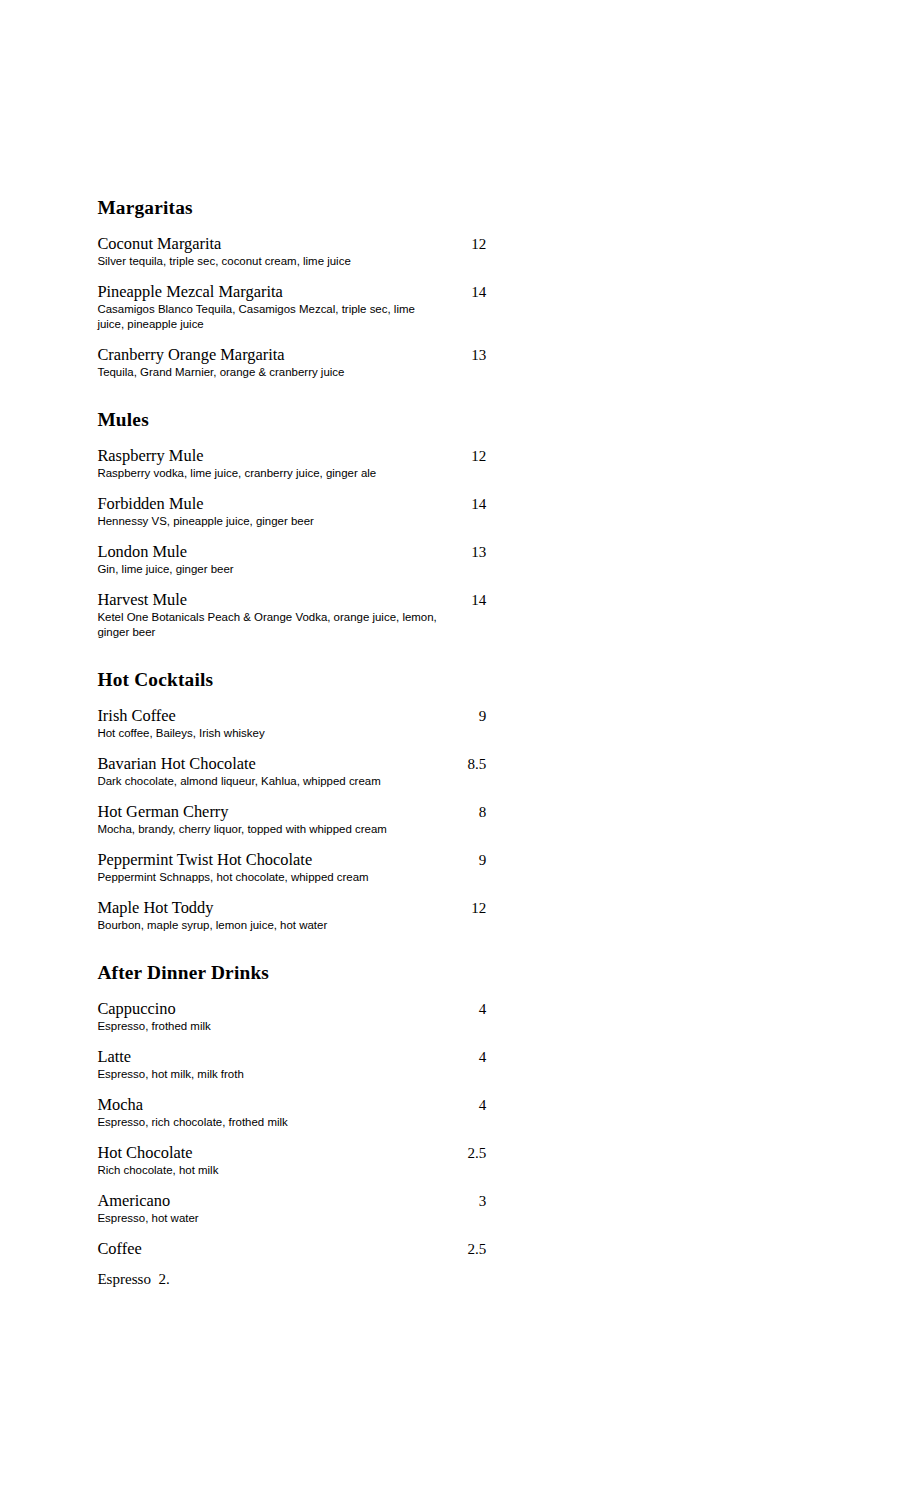Margaritas
Coconut Margarita
12
Silver tequila, triple sec, coconut cream, lime juice
Pineapple Mezcal Margarita
14
Casamigos Blanco Tequila, Casamigos Mezcal, triple sec, lime juice, pineapple juice
Cranberry Orange Margarita
13
Tequila, Grand Marnier, orange & cranberry juice
Mules
Raspberry Mule
12
Raspberry vodka, lime juice, cranberry juice, ginger ale
Forbidden Mule
14
Hennessy VS, pineapple juice, ginger beer
London Mule
13
Gin, lime juice, ginger beer
Harvest Mule
14
Ketel One Botanicals Peach & Orange Vodka, orange juice, lemon, ginger beer
Hot Cocktails
Irish Coffee
9
Hot coffee, Baileys, Irish whiskey
Bavarian Hot Chocolate
8.5
Dark chocolate, almond liqueur, Kahlua, whipped cream
Hot German Cherry
8
Mocha, brandy, cherry liquor, topped with whipped cream
Peppermint Twist Hot Chocolate
9
Peppermint Schnapps, hot chocolate, whipped cream
Maple Hot Toddy
12
Bourbon, maple syrup, lemon juice, hot water
After Dinner Drinks
Cappuccino
4
Espresso, frothed milk
Latte
4
Espresso, hot milk, milk froth
Mocha
4
Espresso, rich chocolate, frothed milk
Hot Chocolate
2.5
Rich chocolate, hot milk
Americano
3
Espresso, hot water
Coffee
2.5
Espresso 2.